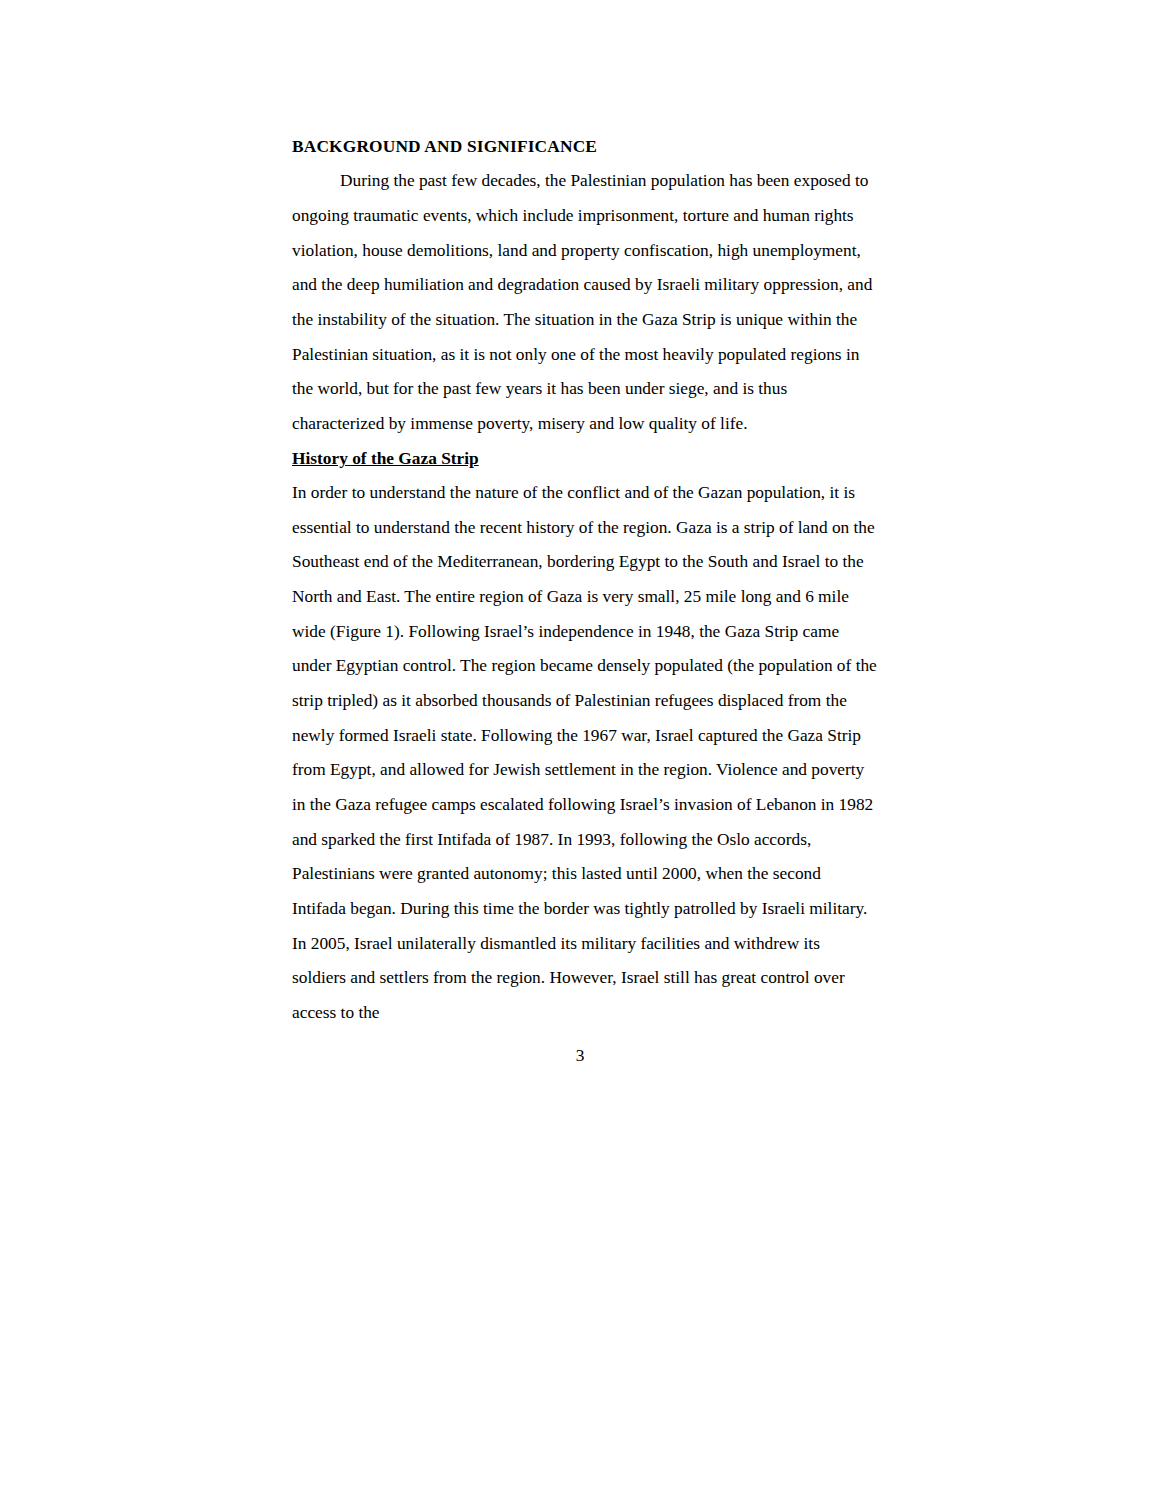BACKGROUND AND SIGNIFICANCE
During the past few decades, the Palestinian population has been exposed to ongoing traumatic events, which include imprisonment, torture and human rights violation, house demolitions, land and property confiscation, high unemployment, and the deep humiliation and degradation caused by Israeli military oppression, and the instability of the situation. The situation in the Gaza Strip is unique within the Palestinian situation, as it is not only one of the most heavily populated regions in the world, but for the past few years it has been under siege, and is thus characterized by immense poverty, misery and low quality of life.
History of the Gaza Strip
In order to understand the nature of the conflict and of the Gazan population, it is essential to understand the recent history of the region. Gaza is a strip of land on the Southeast end of the Mediterranean, bordering Egypt to the South and Israel to the North and East. The entire region of Gaza is very small, 25 mile long and 6 mile wide (Figure 1). Following Israel’s independence in 1948, the Gaza Strip came under Egyptian control. The region became densely populated (the population of the strip tripled) as it absorbed thousands of Palestinian refugees displaced from the newly formed Israeli state. Following the 1967 war, Israel captured the Gaza Strip from Egypt, and allowed for Jewish settlement in the region. Violence and poverty in the Gaza refugee camps escalated following Israel’s invasion of Lebanon in 1982 and sparked the first Intifada of 1987. In 1993, following the Oslo accords, Palestinians were granted autonomy; this lasted until 2000, when the second Intifada began. During this time the border was tightly patrolled by Israeli military. In 2005, Israel unilaterally dismantled its military facilities and withdrew its soldiers and settlers from the region. However, Israel still has great control over access to the
3